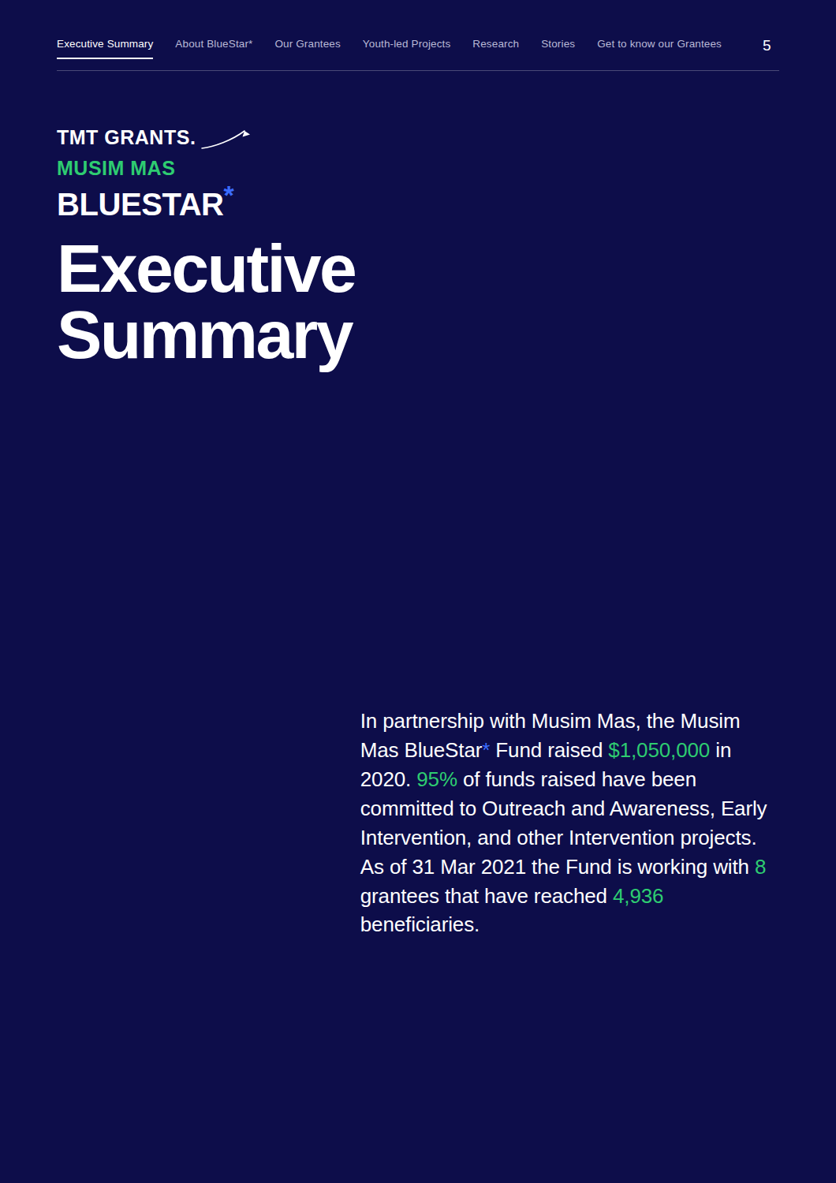Executive Summary About BlueStar* Our Grantees Youth-led Projects Research Stories Get to know our Grantees 5
TMT GRANTS. MUSIM MAS BLUESTAR*
Executive
Summary
In partnership with Musim Mas, the Musim Mas BlueStar* Fund raised $1,050,000 in 2020. 95% of funds raised have been committed to Outreach and Awareness, Early Intervention, and other Intervention projects. As of 31 Mar 2021 the Fund is working with 8 grantees that have reached 4,936 beneficiaries.